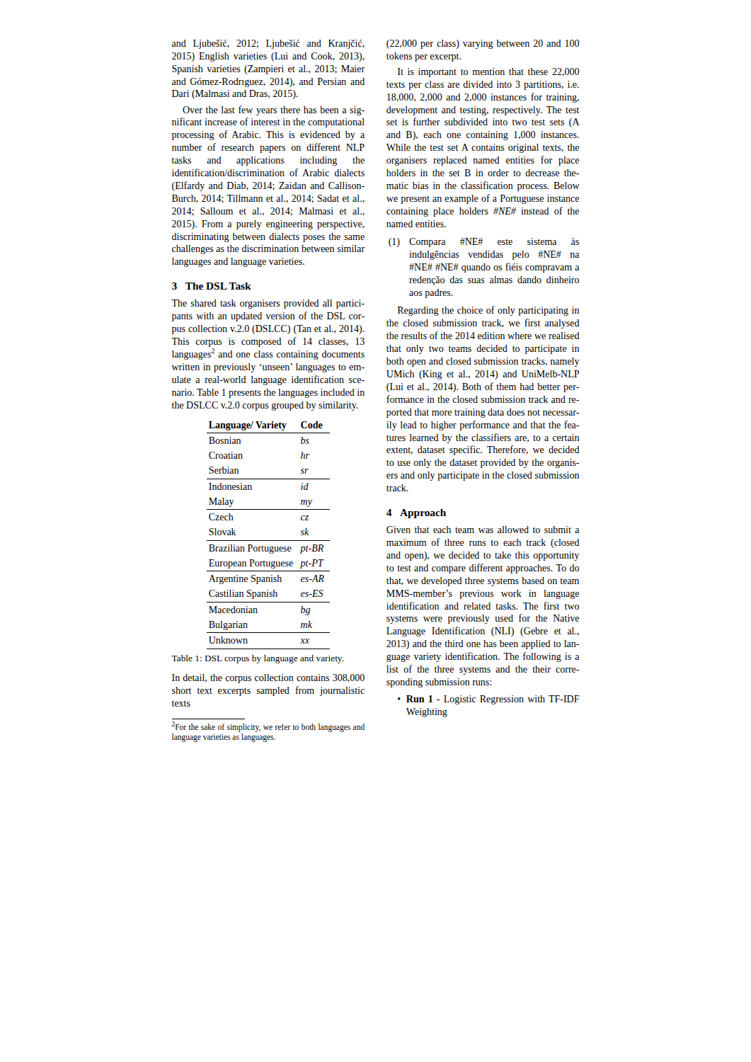and Ljubešić, 2012; Ljubešić and Kranjčić, 2015) English varieties (Lui and Cook, 2013), Spanish varieties (Zampieri et al., 2013; Maier and Gómez-Rodrıguez, 2014), and Persian and Dari (Malmasi and Dras, 2015).
Over the last few years there has been a significant increase of interest in the computational processing of Arabic. This is evidenced by a number of research papers on different NLP tasks and applications including the identification/discrimination of Arabic dialects (Elfardy and Diab, 2014; Zaidan and Callison-Burch, 2014; Tillmann et al., 2014; Sadat et al., 2014; Salloum et al., 2014; Malmasi et al., 2015). From a purely engineering perspective, discriminating between dialects poses the same challenges as the discrimination between similar languages and language varieties.
3 The DSL Task
The shared task organisers provided all participants with an updated version of the DSL corpus collection v.2.0 (DSLCC) (Tan et al., 2014). This corpus is composed of 14 classes, 13 languages2 and one class containing documents written in previously ‘unseen’ languages to emulate a real-world language identification scenario. Table 1 presents the languages included in the DSLCC v.2.0 corpus grouped by similarity.
| Language/ Variety | Code |
| --- | --- |
| Bosnian | bs |
| Croatian | hr |
| Serbian | sr |
| Indonesian | id |
| Malay | my |
| Czech | cz |
| Slovak | sk |
| Brazilian Portuguese | pt-BR |
| European Portuguese | pt-PT |
| Argentine Spanish | es-AR |
| Castilian Spanish | es-ES |
| Macedonian | bg |
| Bulgarian | mk |
| Unknown | xx |
Table 1: DSL corpus by language and variety.
In detail, the corpus collection contains 308,000 short text excerpts sampled from journalistic texts
2For the sake of simplicity, we refer to both languages and language varieties as languages.
(22,000 per class) varying between 20 and 100 tokens per excerpt.
It is important to mention that these 22,000 texts per class are divided into 3 partitions, i.e. 18,000, 2,000 and 2,000 instances for training, development and testing, respectively. The test set is further subdivided into two test sets (A and B), each one containing 1,000 instances. While the test set A contains original texts, the organisers replaced named entities for place holders in the set B in order to decrease thematic bias in the classification process. Below we present an example of a Portuguese instance containing place holders #NE# instead of the named entities.
(1)
Compara #NE# este sistema às indulgências vendidas pelo #NE# na #NE# #NE# quando os fiéis compravam a redenção das suas almas dando dinheiro aos padres.
Regarding the choice of only participating in the closed submission track, we first analysed the results of the 2014 edition where we realised that only two teams decided to participate in both open and closed submission tracks, namely UMich (King et al., 2014) and UniMelb-NLP (Lui et al., 2014). Both of them had better performance in the closed submission track and reported that more training data does not necessarily lead to higher performance and that the features learned by the classifiers are, to a certain extent, dataset specific. Therefore, we decided to use only the dataset provided by the organisers and only participate in the closed submission track.
4 Approach
Given that each team was allowed to submit a maximum of three runs to each track (closed and open), we decided to take this opportunity to test and compare different approaches. To do that, we developed three systems based on team MMS-member’s previous work in language identification and related tasks. The first two systems were previously used for the Native Language Identification (NLI) (Gebre et al., 2013) and the third one has been applied to language variety identification. The following is a list of the three systems and the their corresponding submission runs:
Run 1 - Logistic Regression with TF-IDF Weighting